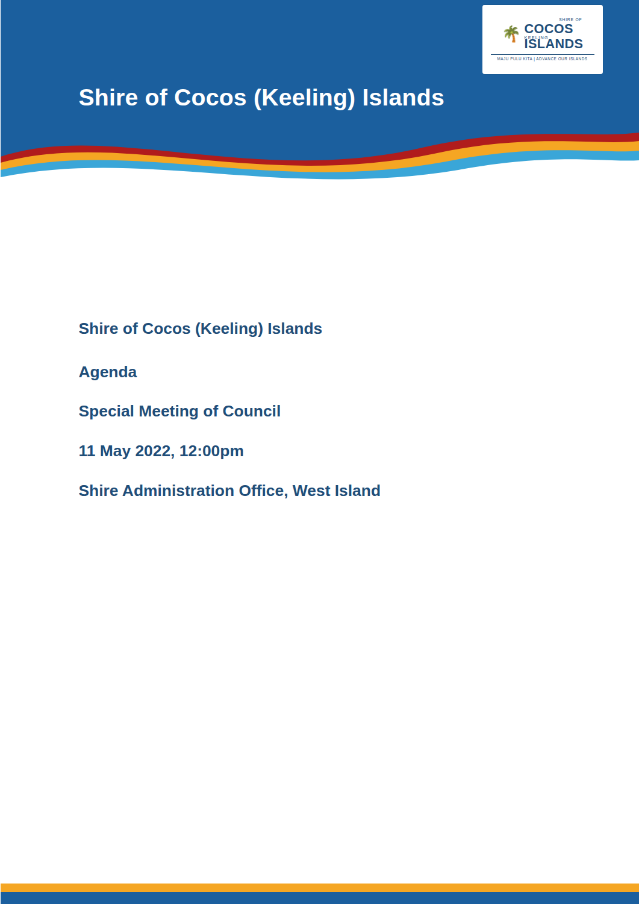Shire of Cocos (Keeling) Islands
🌴 SHIRE OF COCOS KEELING ISLANDS
MAJU PULU KITA | ADVANCE OUR ISLANDS
Shire of Cocos (Keeling) Islands
Agenda
Special Meeting of Council
11 May 2022, 12:00pm
Shire Administration Office, West Island